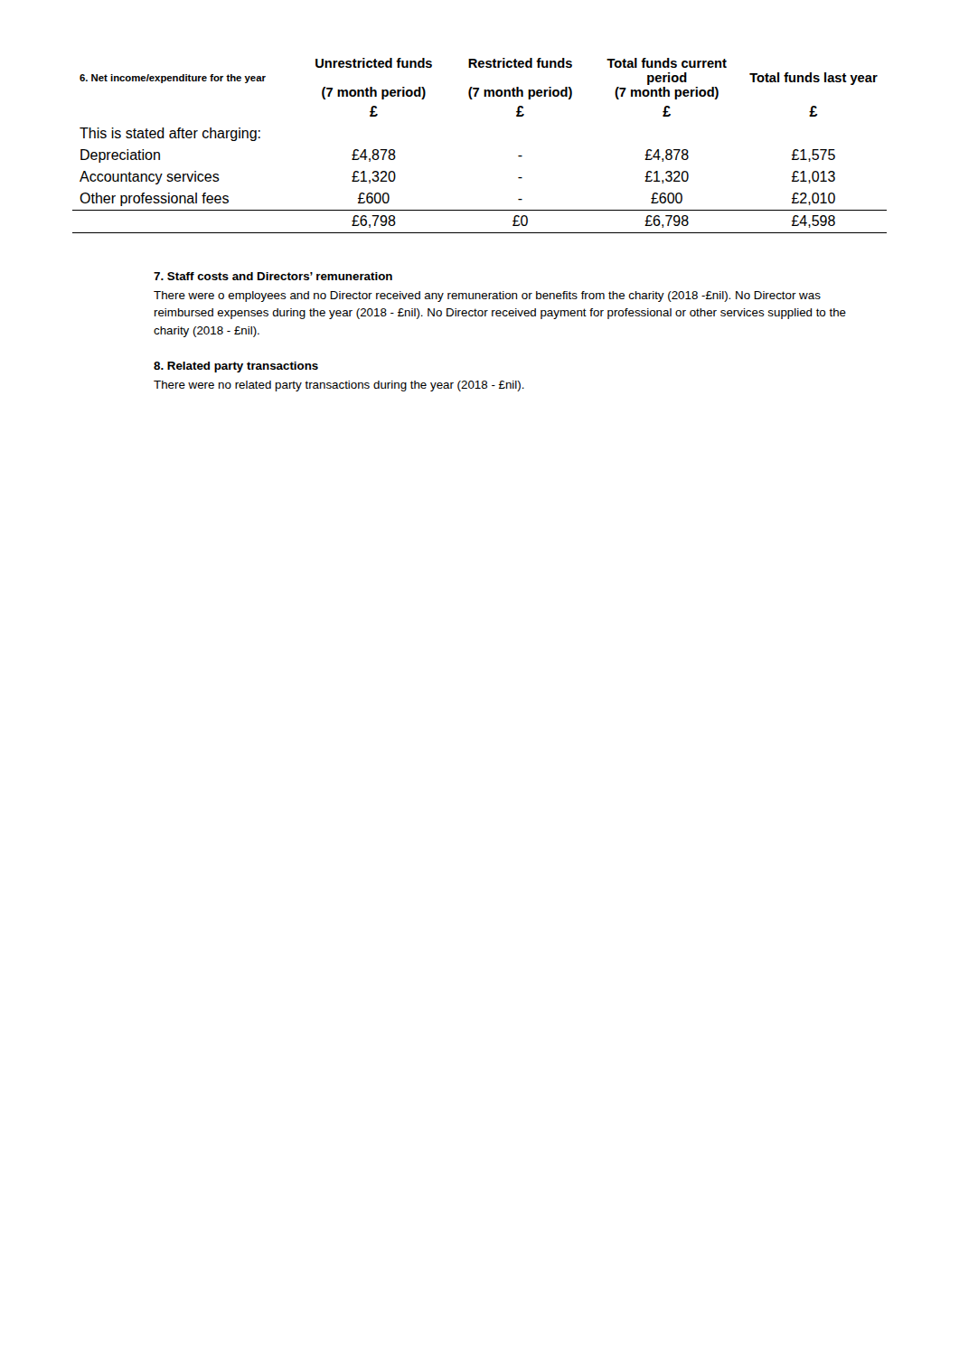| 6. Net income/expenditure for the year | Unrestricted funds (7 month period) | Restricted funds (7 month period) | Total funds current period (7 month period) | Total funds last year |
| --- | --- | --- | --- | --- |
| | £ | £ | £ | £ |
| This is stated after charging: | | | | |
| Depreciation | £4,878 | - | £4,878 | £1,575 |
| Accountancy services | £1,320 | - | £1,320 | £1,013 |
| Other professional fees | £600 | - | £600 | £2,010 |
| | £6,798 | £0 | £6,798 | £4,598 |
7. Staff costs and Directors’ remuneration
There were o employees and no Director received any remuneration or benefits from the charity (2018 -£nil). No Director was reimbursed expenses during the year (2018 - £nil). No Director received payment for professional or other services supplied to the charity (2018 - £nil).
8. Related party transactions
There were no related party transactions during the year (2018 - £nil).